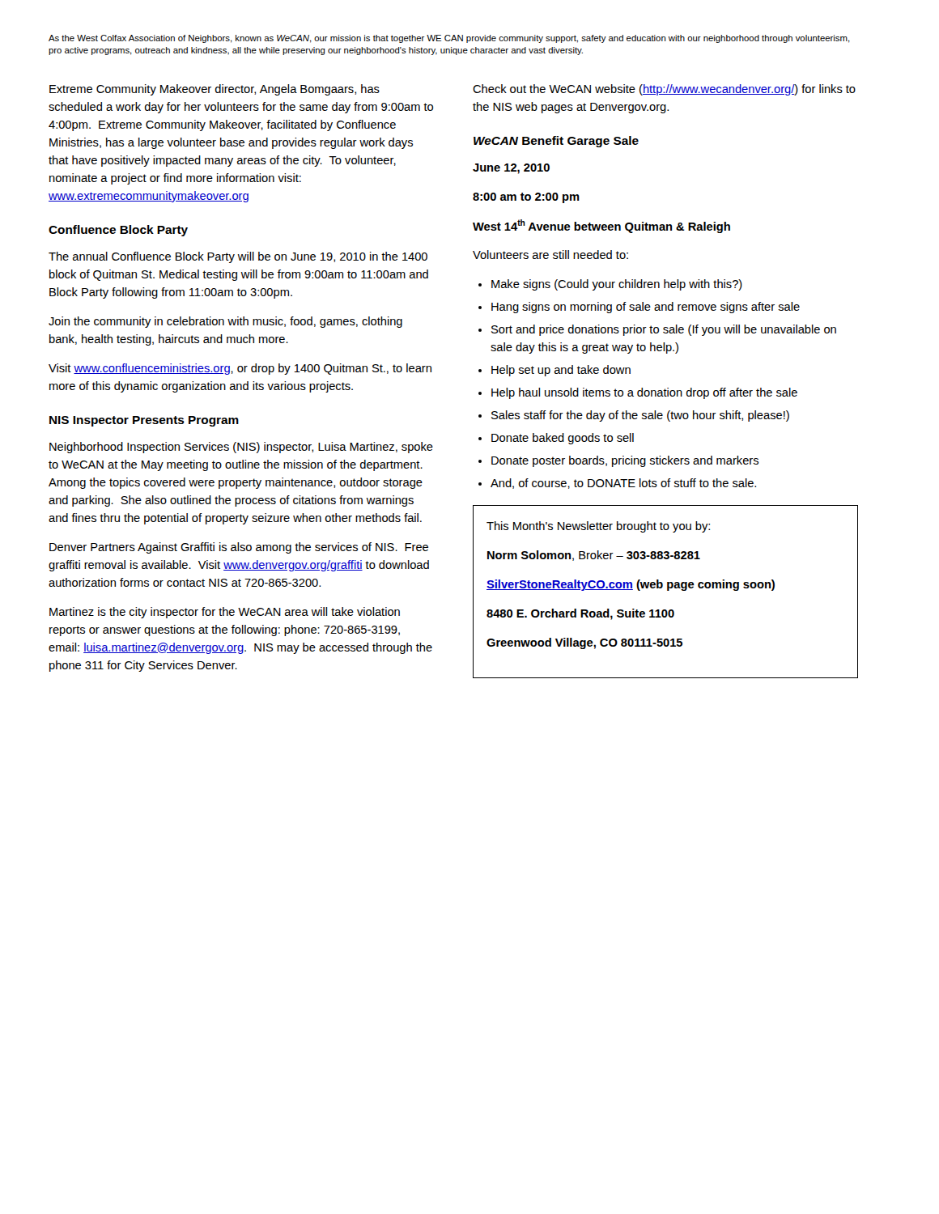As the West Colfax Association of Neighbors, known as WeCAN, our mission is that together WE CAN provide community support, safety and education with our neighborhood through volunteerism, pro active programs, outreach and kindness, all the while preserving our neighborhood's history, unique character and vast diversity.
Extreme Community Makeover director, Angela Bomgaars, has scheduled a work day for her volunteers for the same day from 9:00am to 4:00pm. Extreme Community Makeover, facilitated by Confluence Ministries, has a large volunteer base and provides regular work days that have positively impacted many areas of the city. To volunteer, nominate a project or find more information visit: www.extremecommunitymakeover.org
Confluence Block Party
The annual Confluence Block Party will be on June 19, 2010 in the 1400 block of Quitman St. Medical testing will be from 9:00am to 11:00am and Block Party following from 11:00am to 3:00pm.
Join the community in celebration with music, food, games, clothing bank, health testing, haircuts and much more.
Visit www.confluenceministries.org, or drop by 1400 Quitman St., to learn more of this dynamic organization and its various projects.
NIS Inspector Presents Program
Neighborhood Inspection Services (NIS) inspector, Luisa Martinez, spoke to WeCAN at the May meeting to outline the mission of the department. Among the topics covered were property maintenance, outdoor storage and parking. She also outlined the process of citations from warnings and fines thru the potential of property seizure when other methods fail.
Denver Partners Against Graffiti is also among the services of NIS. Free graffiti removal is available. Visit www.denvergov.org/graffiti to download authorization forms or contact NIS at 720-865-3200.
Martinez is the city inspector for the WeCAN area will take violation reports or answer questions at the following: phone: 720-865-3199, email: luisa.martinez@denvergov.org. NIS may be accessed through the phone 311 for City Services Denver.
Check out the WeCAN website (http://www.wecandenver.org/) for links to the NIS web pages at Denvergov.org.
WeCAN Benefit Garage Sale
June 12, 2010
8:00 am to 2:00 pm
West 14th Avenue between Quitman & Raleigh
Volunteers are still needed to:
Make signs (Could your children help with this?)
Hang signs on morning of sale and remove signs after sale
Sort and price donations prior to sale (If you will be unavailable on sale day this is a great way to help.)
Help set up and take down
Help haul unsold items to a donation drop off after the sale
Sales staff for the day of the sale (two hour shift, please!)
Donate baked goods to sell
Donate poster boards, pricing stickers and markers
And, of course, to DONATE lots of stuff to the sale.
This Month's Newsletter brought to you by:
Norm Solomon, Broker – 303-883-8281
SilverStoneRealtyCO.com (web page coming soon)
8480 E. Orchard Road, Suite 1100
Greenwood Village, CO 80111-5015